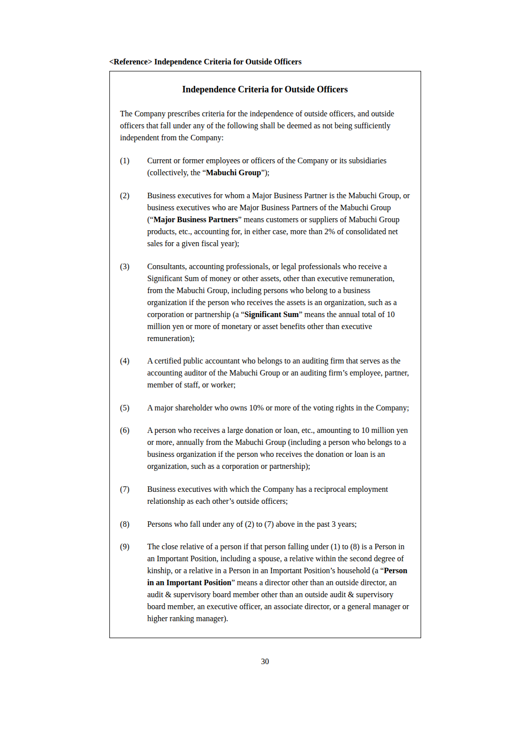<Reference> Independence Criteria for Outside Officers
Independence Criteria for Outside Officers
The Company prescribes criteria for the independence of outside officers, and outside officers that fall under any of the following shall be deemed as not being sufficiently independent from the Company:
(1) Current or former employees or officers of the Company or its subsidiaries (collectively, the “Mabuchi Group”);
(2) Business executives for whom a Major Business Partner is the Mabuchi Group, or business executives who are Major Business Partners of the Mabuchi Group (“Major Business Partners” means customers or suppliers of Mabuchi Group products, etc., accounting for, in either case, more than 2% of consolidated net sales for a given fiscal year);
(3) Consultants, accounting professionals, or legal professionals who receive a Significant Sum of money or other assets, other than executive remuneration, from the Mabuchi Group, including persons who belong to a business organization if the person who receives the assets is an organization, such as a corporation or partnership (a “Significant Sum” means the annual total of 10 million yen or more of monetary or asset benefits other than executive remuneration);
(4) A certified public accountant who belongs to an auditing firm that serves as the accounting auditor of the Mabuchi Group or an auditing firm’s employee, partner, member of staff, or worker;
(5) A major shareholder who owns 10% or more of the voting rights in the Company;
(6) A person who receives a large donation or loan, etc., amounting to 10 million yen or more, annually from the Mabuchi Group (including a person who belongs to a business organization if the person who receives the donation or loan is an organization, such as a corporation or partnership);
(7) Business executives with which the Company has a reciprocal employment relationship as each other’s outside officers;
(8) Persons who fall under any of (2) to (7) above in the past 3 years;
(9) The close relative of a person if that person falling under (1) to (8) is a Person in an Important Position, including a spouse, a relative within the second degree of kinship, or a relative in a Person in an Important Position’s household (a “Person in an Important Position” means a director other than an outside director, an audit & supervisory board member other than an outside audit & supervisory board member, an executive officer, an associate director, or a general manager or higher ranking manager).
30